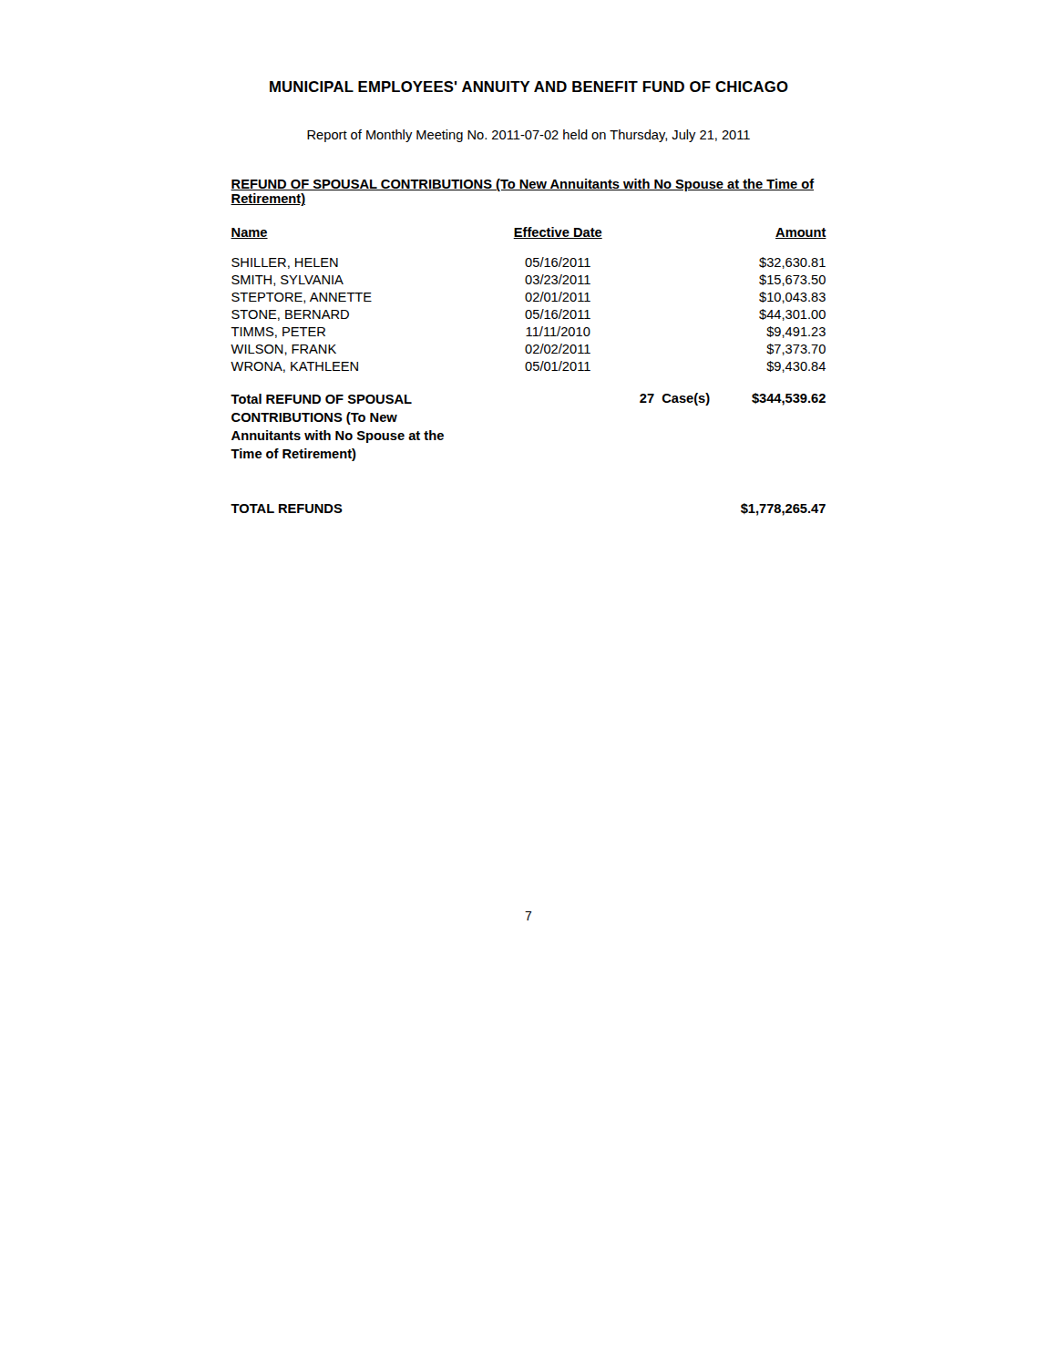MUNICIPAL EMPLOYEES' ANNUITY AND BENEFIT FUND OF CHICAGO
Report of Monthly Meeting No. 2011-07-02 held on Thursday, July 21, 2011
REFUND OF SPOUSAL CONTRIBUTIONS (To New Annuitants with No Spouse at the Time of Retirement)
| Name | Effective Date | | Amount |
| --- | --- | --- | --- |
| SHILLER, HELEN | 05/16/2011 | | $32,630.81 |
| SMITH, SYLVANIA | 03/23/2011 | | $15,673.50 |
| STEPTORE, ANNETTE | 02/01/2011 | | $10,043.83 |
| STONE, BERNARD | 05/16/2011 | | $44,301.00 |
| TIMMS, PETER | 11/11/2010 | | $9,491.23 |
| WILSON, FRANK | 02/02/2011 | | $7,373.70 |
| WRONA, KATHLEEN | 05/01/2011 | | $9,430.84 |
| Total REFUND OF SPOUSAL CONTRIBUTIONS (To New Annuitants with No Spouse at the Time of Retirement) | | 27 Case(s) | $344,539.62 |
TOTAL REFUNDS $1,778,265.47
7